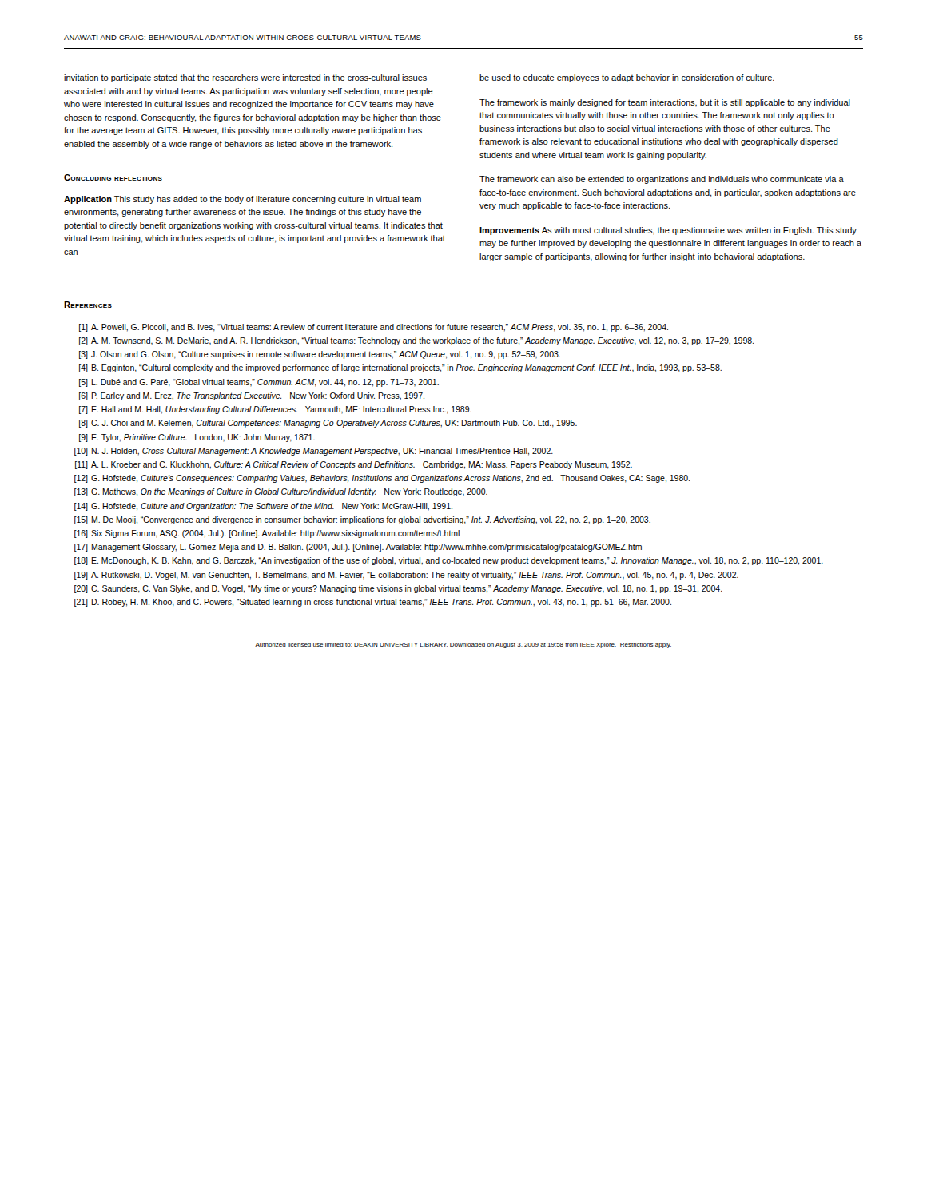Anawati and Craig: Behavioural Adaptation Within Cross-Cultural Virtual Teams 55
invitation to participate stated that the researchers were interested in the cross-cultural issues associated with and by virtual teams. As participation was voluntary self selection, more people who were interested in cultural issues and recognized the importance for CCV teams may have chosen to respond. Consequently, the figures for behavioral adaptation may be higher than those for the average team at GITS. However, this possibly more culturally aware participation has enabled the assembly of a wide range of behaviors as listed above in the framework.
Concluding Reflections
Application This study has added to the body of literature concerning culture in virtual team environments, generating further awareness of the issue. The findings of this study have the potential to directly benefit organizations working with cross-cultural virtual teams. It indicates that virtual team training, which includes aspects of culture, is important and provides a framework that can
be used to educate employees to adapt behavior in consideration of culture.
The framework is mainly designed for team interactions, but it is still applicable to any individual that communicates virtually with those in other countries. The framework not only applies to business interactions but also to social virtual interactions with those of other cultures. The framework is also relevant to educational institutions who deal with geographically dispersed students and where virtual team work is gaining popularity.
The framework can also be extended to organizations and individuals who communicate via a face-to-face environment. Such behavioral adaptations and, in particular, spoken adaptations are very much applicable to face-to-face interactions.
Improvements As with most cultural studies, the questionnaire was written in English. This study may be further improved by developing the questionnaire in different languages in order to reach a larger sample of participants, allowing for further insight into behavioral adaptations.
References
[1] A. Powell, G. Piccoli, and B. Ives, “Virtual teams: A review of current literature and directions for future research,” ACM Press, vol. 35, no. 1, pp. 6–36, 2004.
[2] A. M. Townsend, S. M. DeMarie, and A. R. Hendrickson, “Virtual teams: Technology and the workplace of the future,” Academy Manage. Executive, vol. 12, no. 3, pp. 17–29, 1998.
[3] J. Olson and G. Olson, “Culture surprises in remote software development teams,” ACM Queue, vol. 1, no. 9, pp. 52–59, 2003.
[4] B. Egginton, “Cultural complexity and the improved performance of large international projects,” in Proc. Engineering Management Conf. IEEE Int., India, 1993, pp. 53–58.
[5] L. Dubé and G. Paré, “Global virtual teams,” Commun. ACM, vol. 44, no. 12, pp. 71–73, 2001.
[6] P. Earley and M. Erez, The Transplanted Executive. New York: Oxford Univ. Press, 1997.
[7] E. Hall and M. Hall, Understanding Cultural Differences. Yarmouth, ME: Intercultural Press Inc., 1989.
[8] C. J. Choi and M. Kelemen, Cultural Competences: Managing Co-Operatively Across Cultures, UK: Dartmouth Pub. Co. Ltd., 1995.
[9] E. Tylor, Primitive Culture. London, UK: John Murray, 1871.
[10] N. J. Holden, Cross-Cultural Management: A Knowledge Management Perspective, UK: Financial Times/Prentice-Hall, 2002.
[11] A. L. Kroeber and C. Kluckhohn, Culture: A Critical Review of Concepts and Definitions. Cambridge, MA: Mass. Papers Peabody Museum, 1952.
[12] G. Hofstede, Culture’s Consequences: Comparing Values, Behaviors, Institutions and Organizations Across Nations, 2nd ed. Thousand Oakes, CA: Sage, 1980.
[13] G. Mathews, On the Meanings of Culture in Global Culture/Individual Identity. New York: Routledge, 2000.
[14] G. Hofstede, Culture and Organization: The Software of the Mind. New York: McGraw-Hill, 1991.
[15] M. De Mooij, “Convergence and divergence in consumer behavior: implications for global advertising,” Int. J. Advertising, vol. 22, no. 2, pp. 1–20, 2003.
[16] Six Sigma Forum, ASQ. (2004, Jul.). [Online]. Available: http://www.sixsigmaforum.com/terms/t.html
[17] Management Glossary, L. Gomez-Mejia and D. B. Balkin. (2004, Jul.). [Online]. Available: http://www.mhhe.com/primis/catalog/pcatalog/GOMEZ.htm
[18] E. McDonough, K. B. Kahn, and G. Barczak, “An investigation of the use of global, virtual, and co-located new product development teams,” J. Innovation Manage., vol. 18, no. 2, pp. 110–120, 2001.
[19] A. Rutkowski, D. Vogel, M. van Genuchten, T. Bemelmans, and M. Favier, “E-collaboration: The reality of virtuality,” IEEE Trans. Prof. Commun., vol. 45, no. 4, p. 4, Dec. 2002.
[20] C. Saunders, C. Van Slyke, and D. Vogel, “My time or yours? Managing time visions in global virtual teams,” Academy Manage. Executive, vol. 18, no. 1, pp. 19–31, 2004.
[21] D. Robey, H. M. Khoo, and C. Powers, “Situated learning in cross-functional virtual teams,” IEEE Trans. Prof. Commun., vol. 43, no. 1, pp. 51–66, Mar. 2000.
Authorized licensed use limited to: DEAKIN UNIVERSITY LIBRARY. Downloaded on August 3, 2009 at 19:58 from IEEE Xplore. Restrictions apply.